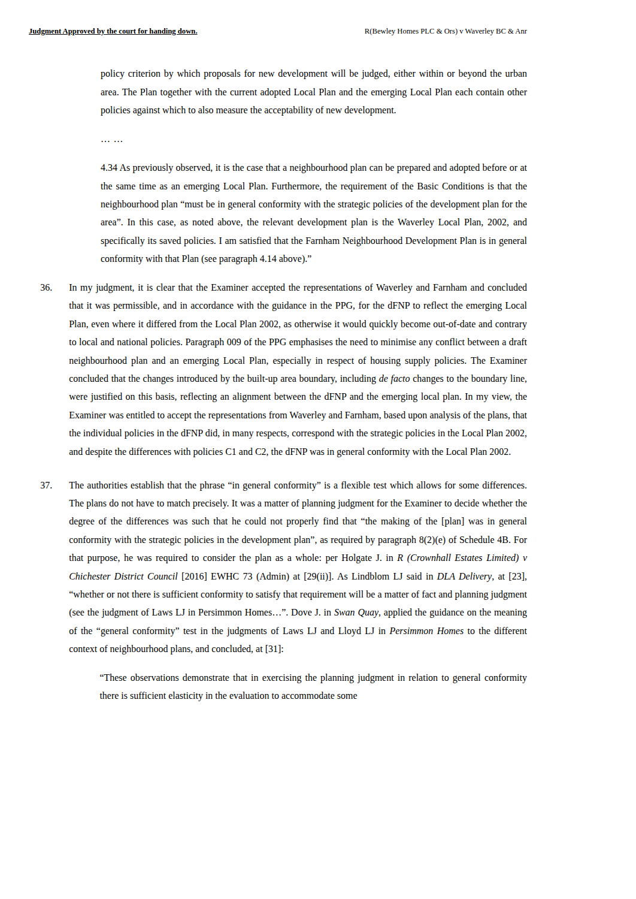Judgment Approved by the court for handing down. R(Bewley Homes PLC & Ors) v Waverley BC & Anr
policy criterion by which proposals for new development will be judged, either within or beyond the urban area. The Plan together with the current adopted Local Plan and the emerging Local Plan each contain other policies against which to also measure the acceptability of new development.
……
4.34 As previously observed, it is the case that a neighbourhood plan can be prepared and adopted before or at the same time as an emerging Local Plan. Furthermore, the requirement of the Basic Conditions is that the neighbourhood plan “must be in general conformity with the strategic policies of the development plan for the area”. In this case, as noted above, the relevant development plan is the Waverley Local Plan, 2002, and specifically its saved policies. I am satisfied that the Farnham Neighbourhood Development Plan is in general conformity with that Plan (see paragraph 4.14 above).”
In my judgment, it is clear that the Examiner accepted the representations of Waverley and Farnham and concluded that it was permissible, and in accordance with the guidance in the PPG, for the dFNP to reflect the emerging Local Plan, even where it differed from the Local Plan 2002, as otherwise it would quickly become out-of-date and contrary to local and national policies. Paragraph 009 of the PPG emphasises the need to minimise any conflict between a draft neighbourhood plan and an emerging Local Plan, especially in respect of housing supply policies. The Examiner concluded that the changes introduced by the built-up area boundary, including de facto changes to the boundary line, were justified on this basis, reflecting an alignment between the dFNP and the emerging local plan. In my view, the Examiner was entitled to accept the representations from Waverley and Farnham, based upon analysis of the plans, that the individual policies in the dFNP did, in many respects, correspond with the strategic policies in the Local Plan 2002, and despite the differences with policies C1 and C2, the dFNP was in general conformity with the Local Plan 2002.
The authorities establish that the phrase “in general conformity” is a flexible test which allows for some differences. The plans do not have to match precisely. It was a matter of planning judgment for the Examiner to decide whether the degree of the differences was such that he could not properly find that “the making of the [plan] was in general conformity with the strategic policies in the development plan”, as required by paragraph 8(2)(e) of Schedule 4B. For that purpose, he was required to consider the plan as a whole: per Holgate J. in R (Crownhall Estates Limited) v Chichester District Council [2016] EWHC 73 (Admin) at [29(ii)]. As Lindblom LJ said in DLA Delivery, at [23], “whether or not there is sufficient conformity to satisfy that requirement will be a matter of fact and planning judgment (see the judgment of Laws LJ in Persimmon Homes…”. Dove J. in Swan Quay, applied the guidance on the meaning of the “general conformity” test in the judgments of Laws LJ and Lloyd LJ in Persimmon Homes to the different context of neighbourhood plans, and concluded, at [31]:
“These observations demonstrate that in exercising the planning judgment in relation to general conformity there is sufficient elasticity in the evaluation to accommodate some